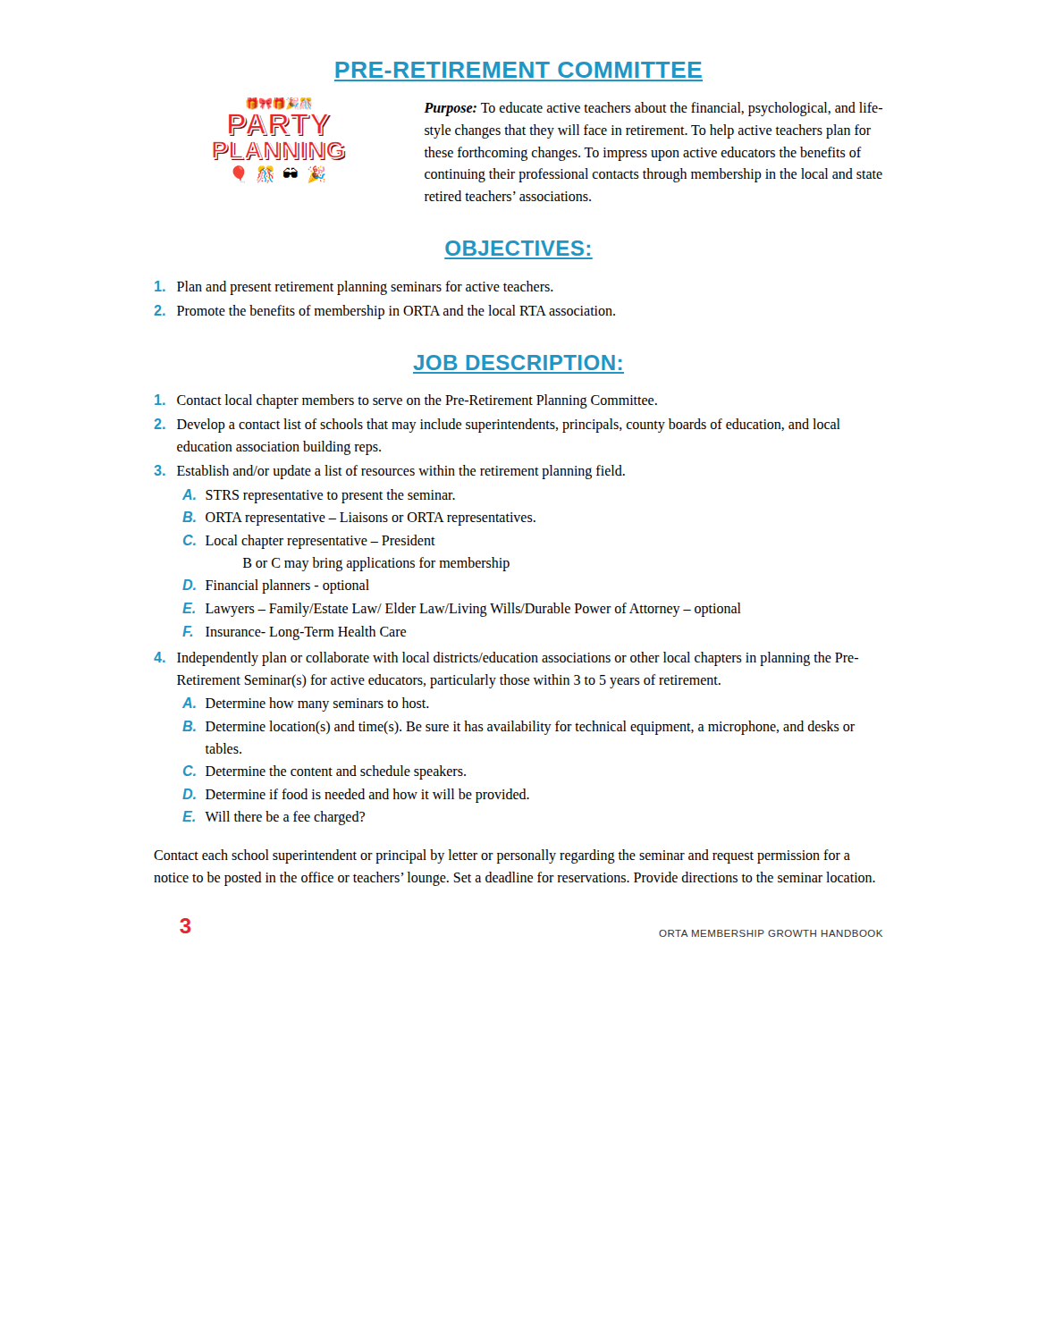PRE-RETIREMENT COMMITTEE
🎁🎀🎁🎉🎊
PARTY PLANNING
🎈 🎊 🕶 🎉
Purpose: To educate active teachers about the financial, psychological, and life-style changes that they will face in retirement. To help active teachers plan for these forthcoming changes. To impress upon active educators the benefits of continuing their professional contacts through membership in the local and state retired teachers’ associations.
OBJECTIVES:
Plan and present retirement planning seminars for active teachers.
Promote the benefits of membership in ORTA and the local RTA association.
JOB DESCRIPTION:
Contact local chapter members to serve on the Pre-Retirement Planning Committee.
Develop a contact list of schools that may include superintendents, principals, county boards of education, and local education association building reps.
Establish and/or update a list of resources within the retirement planning field.
STRS representative to present the seminar.
ORTA representative – Liaisons or ORTA representatives.
Local chapter representative – President
B or C may bring applications for membership
Financial planners - optional
Lawyers – Family/Estate Law/ Elder Law/Living Wills/Durable Power of Attorney – optional
Insurance- Long-Term Health Care
Independently plan or collaborate with local districts/education associations or other local chapters in planning the Pre-Retirement Seminar(s) for active educators, particularly those within 3 to 5 years of retirement.
Determine how many seminars to host.
Determine location(s) and time(s). Be sure it has availability for technical equipment, a microphone, and desks or tables.
Determine the content and schedule speakers.
Determine if food is needed and how it will be provided.
Will there be a fee charged?
Contact each school superintendent or principal by letter or personally regarding the seminar and request permission for a notice to be posted in the office or teachers’ lounge. Set a deadline for reservations. Provide directions to the seminar location.
3
ORTA MEMBERSHIP GROWTH HANDBOOK